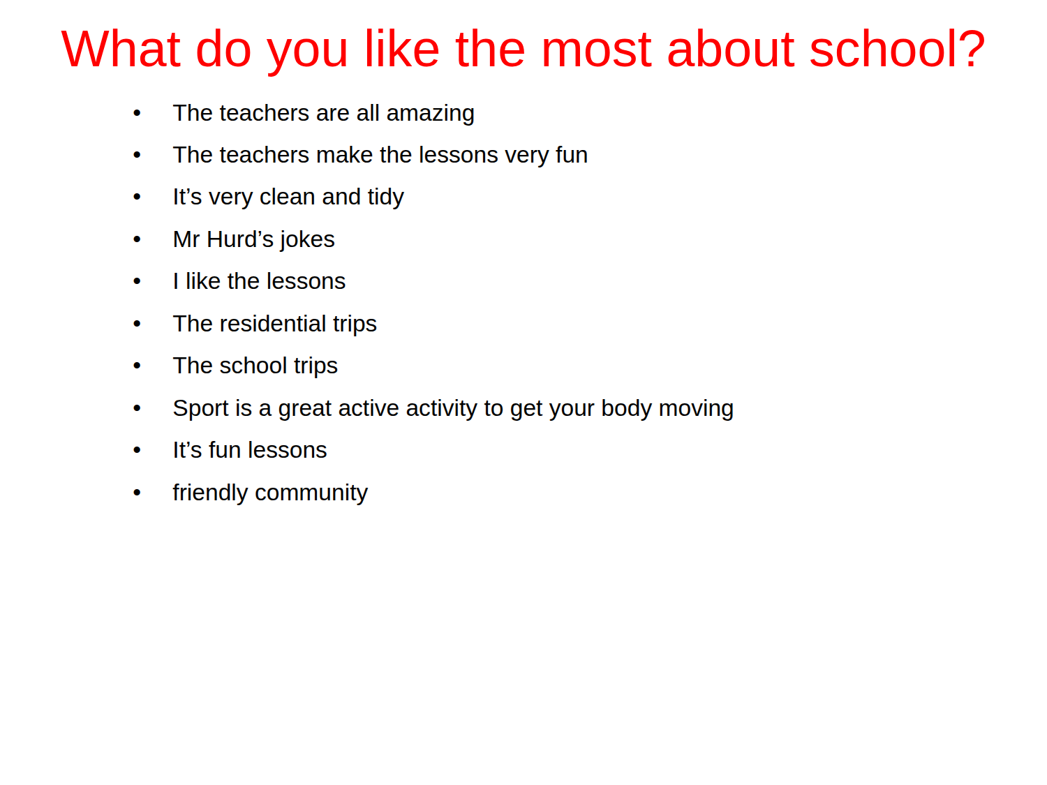What do you like the most about school?
The teachers are all amazing
The teachers make the lessons very fun
It’s very clean and tidy
Mr Hurd’s jokes
I like the lessons
The residential trips
The school trips
Sport is a great active activity to get your body moving
It’s fun lessons
friendly community